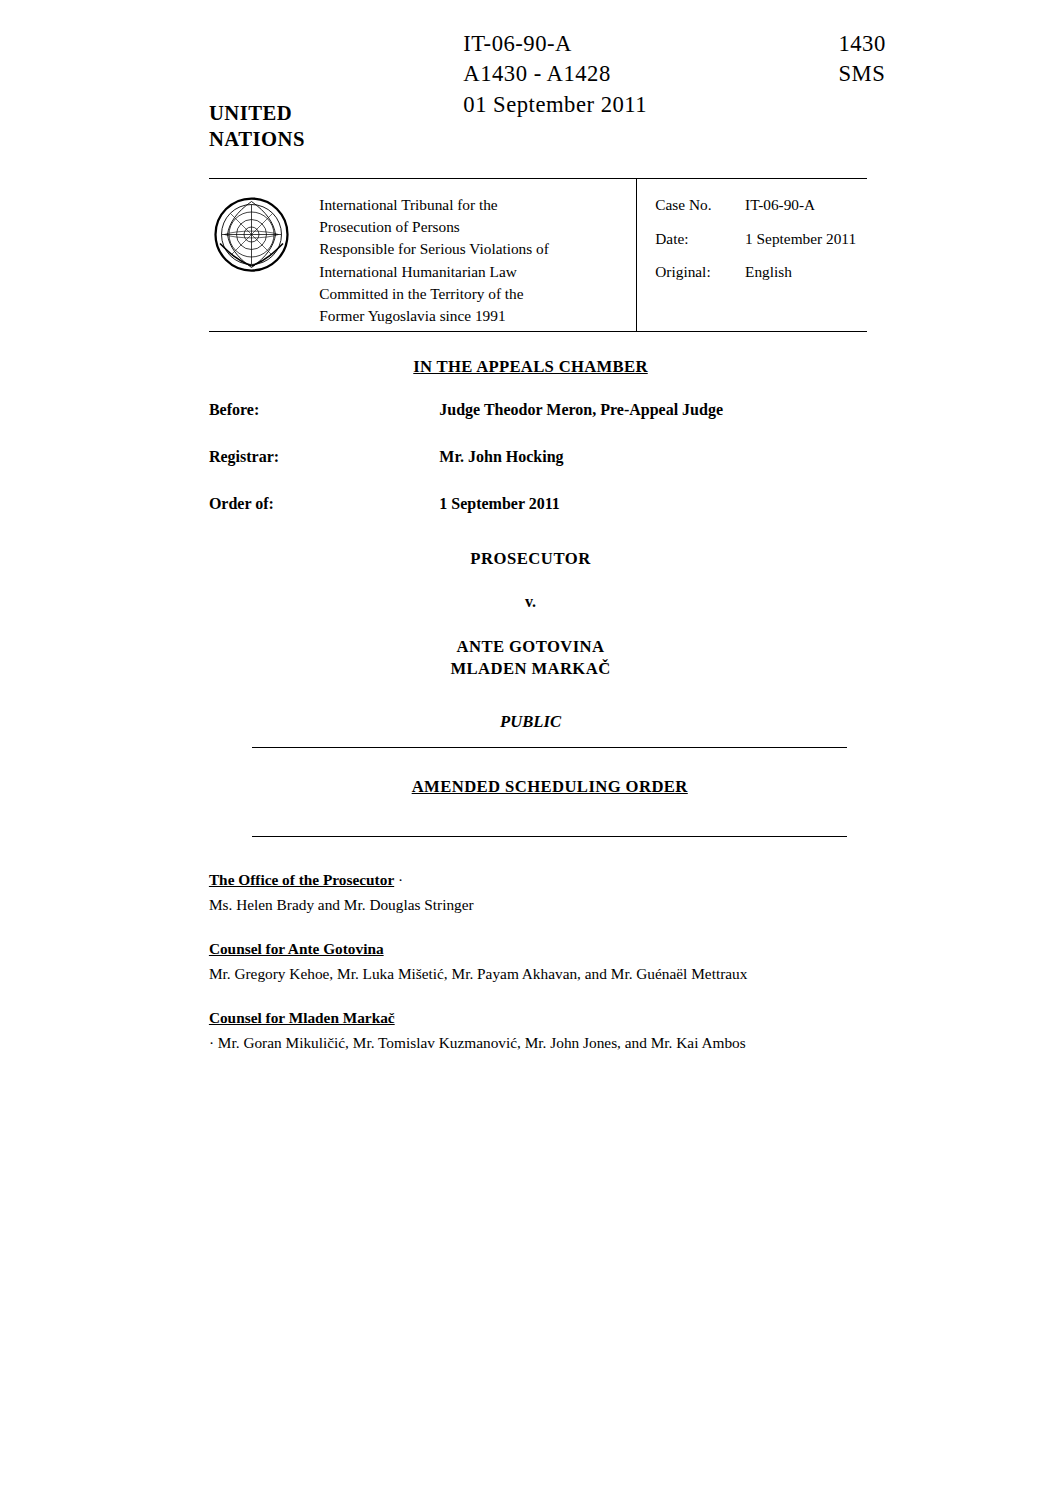IT-06-90-A A1430 - A1428 01 September 2011
1430 SMS
UNITED
NATIONS
International Tribunal for the
Prosecution of Persons
Responsible for Serious Violations of
International Humanitarian Law
Committed in the Territory of the
Former Yugoslavia since 1991
| Case No. | IT-06-90-A |
| Date: | 1 September 2011 |
| Original: | English |
IN THE APPEALS CHAMBER
Before:
Judge Theodor Meron, Pre-Appeal Judge
Registrar:
Mr. John Hocking
Order of:
1 September 2011
PROSECUTOR
v.
ANTE GOTOVINA
MLADEN MARKAČ
PUBLIC
AMENDED SCHEDULING ORDER
The Office of the Prosecutor
·
Ms. Helen Brady and Mr. Douglas Stringer
Counsel for Ante Gotovina
Mr. Gregory Kehoe, Mr. Luka Mišetić, Mr. Payam Akhavan, and Mr. Guénaël Mettraux
Counsel for Mladen Markač
· Mr. Goran Mikuličić, Mr. Tomislav Kuzmanović, Mr. John Jones, and Mr. Kai Ambos